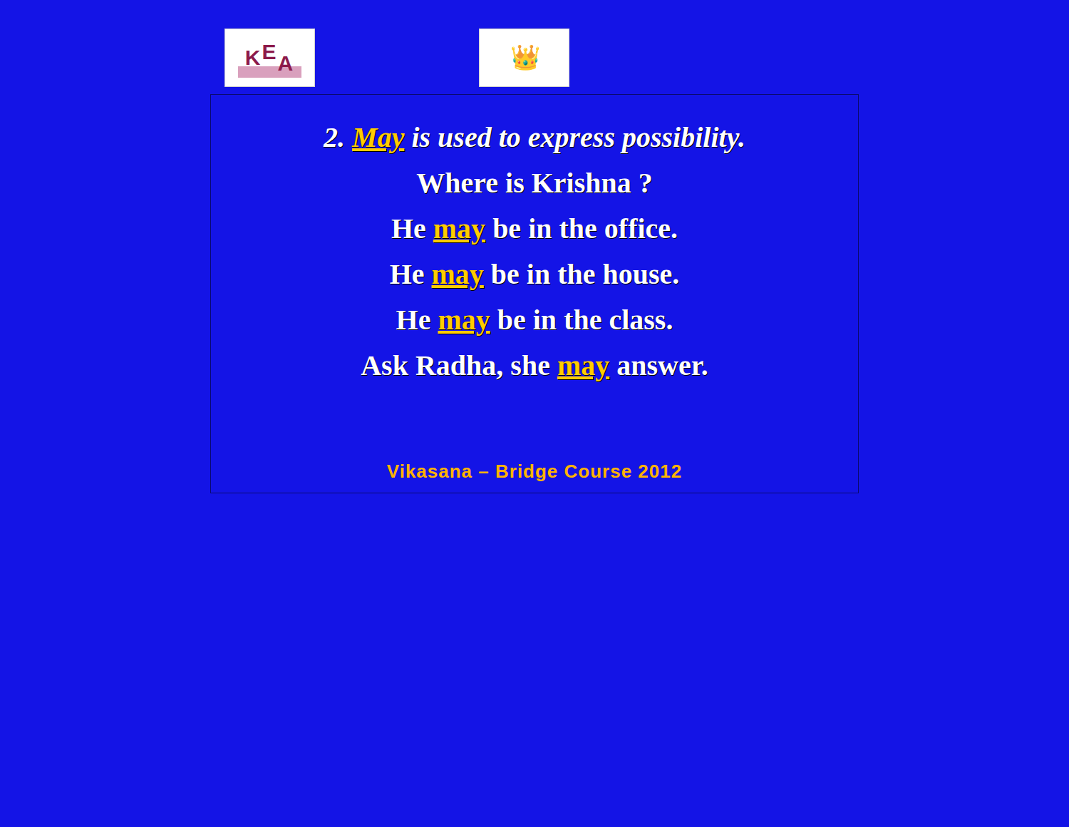KEA
👑
2. May is used to express possibility.
Where is Krishna ?
He may be in the office.
He may be in the house.
He may be in the class.
Ask Radha, she may answer.
Vikasana – Bridge Course 2012